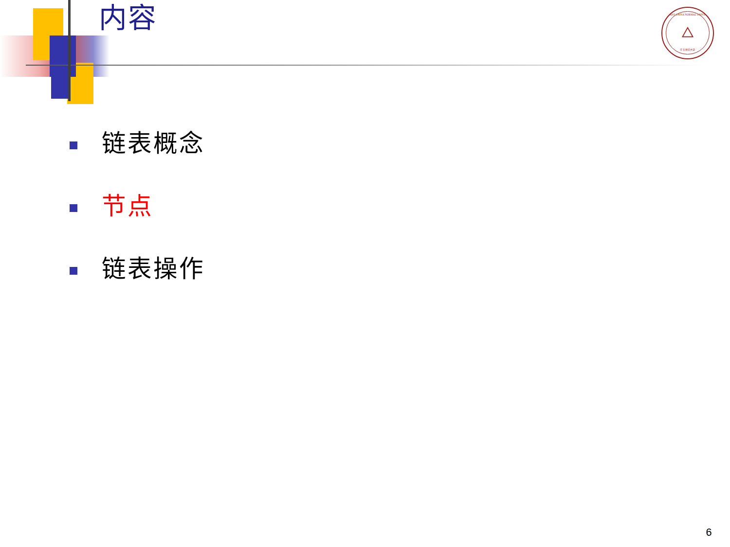内容
EAST CHINA NORMAL UNIVERSITY
△
华东师范大学
链表概念
节点
链表操作
6